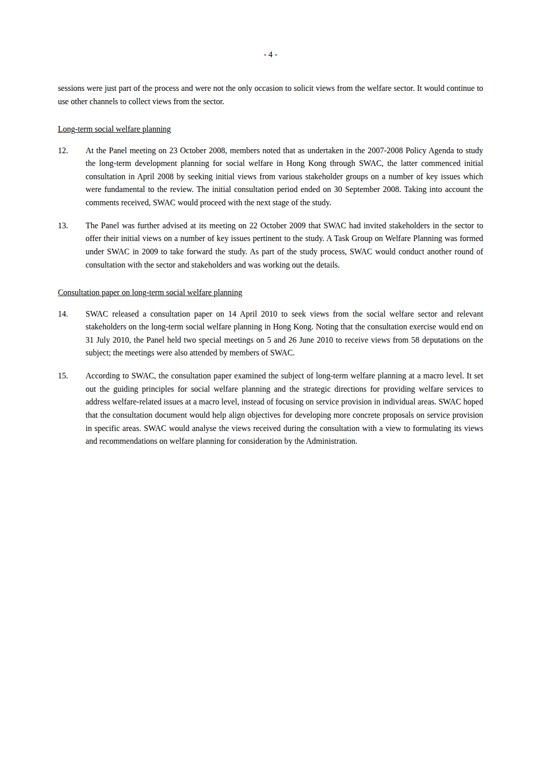- 4 -
sessions were just part of the process and were not the only occasion to solicit views from the welfare sector. It would continue to use other channels to collect views from the sector.
Long-term social welfare planning
12.
At the Panel meeting on 23 October 2008, members noted that as undertaken in the 2007-2008 Policy Agenda to study the long-term development planning for social welfare in Hong Kong through SWAC, the latter commenced initial consultation in April 2008 by seeking initial views from various stakeholder groups on a number of key issues which were fundamental to the review. The initial consultation period ended on 30 September 2008. Taking into account the comments received, SWAC would proceed with the next stage of the study.
13.
The Panel was further advised at its meeting on 22 October 2009 that SWAC had invited stakeholders in the sector to offer their initial views on a number of key issues pertinent to the study. A Task Group on Welfare Planning was formed under SWAC in 2009 to take forward the study. As part of the study process, SWAC would conduct another round of consultation with the sector and stakeholders and was working out the details.
Consultation paper on long-term social welfare planning
14.
SWAC released a consultation paper on 14 April 2010 to seek views from the social welfare sector and relevant stakeholders on the long-term social welfare planning in Hong Kong. Noting that the consultation exercise would end on 31 July 2010, the Panel held two special meetings on 5 and 26 June 2010 to receive views from 58 deputations on the subject; the meetings were also attended by members of SWAC.
15.
According to SWAC, the consultation paper examined the subject of long-term welfare planning at a macro level. It set out the guiding principles for social welfare planning and the strategic directions for providing welfare services to address welfare-related issues at a macro level, instead of focusing on service provision in individual areas. SWAC hoped that the consultation document would help align objectives for developing more concrete proposals on service provision in specific areas. SWAC would analyse the views received during the consultation with a view to formulating its views and recommendations on welfare planning for consideration by the Administration.